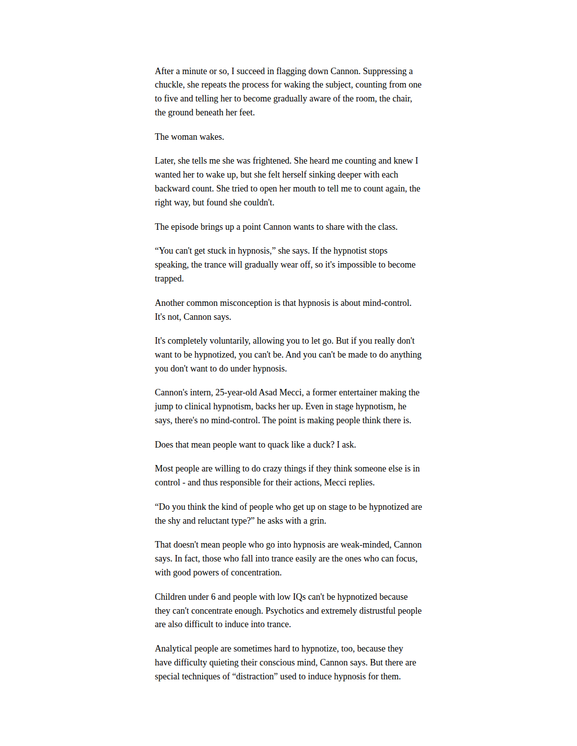After a minute or so, I succeed in flagging down Cannon. Suppressing a chuckle, she repeats the process for waking the subject, counting from one to five and telling her to become gradually aware of the room, the chair, the ground beneath her feet.
The woman wakes.
Later, she tells me she was frightened. She heard me counting and knew I wanted her to wake up, but she felt herself sinking deeper with each backward count. She tried to open her mouth to tell me to count again, the right way, but found she couldn't.
The episode brings up a point Cannon wants to share with the class.
“You can't get stuck in hypnosis,” she says. If the hypnotist stops speaking, the trance will gradually wear off, so it's impossible to become trapped.
Another common misconception is that hypnosis is about mind-control. It's not, Cannon says.
It's completely voluntarily, allowing you to let go. But if you really don't want to be hypnotized, you can't be. And you can't be made to do anything you don't want to do under hypnosis.
Cannon's intern, 25-year-old Asad Mecci, a former entertainer making the jump to clinical hypnotism, backs her up. Even in stage hypnotism, he says, there's no mind-control. The point is making people think there is.
Does that mean people want to quack like a duck? I ask.
Most people are willing to do crazy things if they think someone else is in control - and thus responsible for their actions, Mecci replies.
“Do you think the kind of people who get up on stage to be hypnotized are the shy and reluctant type?” he asks with a grin.
That doesn't mean people who go into hypnosis are weak-minded, Cannon says. In fact, those who fall into trance easily are the ones who can focus, with good powers of concentration.
Children under 6 and people with low IQs can't be hypnotized because they can't concentrate enough. Psychotics and extremely distrustful people are also difficult to induce into trance.
Analytical people are sometimes hard to hypnotize, too, because they have difficulty quieting their conscious mind, Cannon says. But there are special techniques of “distraction” used to induce hypnosis for them.